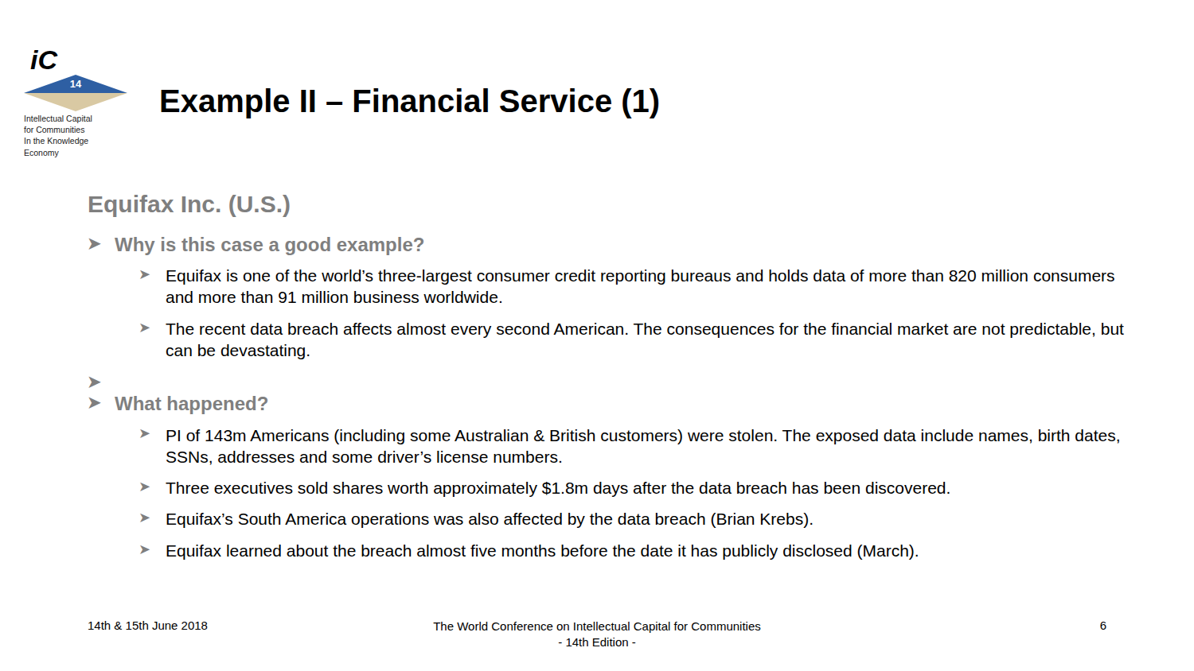iC
14
Intellectual Capital
for Communities
In the Knowledge
Economy
Example II – Financial Service (1)
Equifax Inc. (U.S.)
Why is this case a good example?
Equifax is one of the world’s three-largest consumer credit reporting bureaus and holds data of more than 820 million consumers and more than 91 million business worldwide.
The recent data breach affects almost every second American. The consequences for the financial market are not predictable, but can be devastating.
What happened?
PI of 143m Americans (including some Australian & British customers) were stolen. The exposed data include names, birth dates, SSNs, addresses and some driver’s license numbers.
Three executives sold shares worth approximately $1.8m days after the data breach has been discovered.
Equifax’s South America operations was also affected by the data breach (Brian Krebs).
Equifax learned about the breach almost five months before the date it has publicly disclosed (March).
14th & 15th June 2018
The World Conference on Intellectual Capital for Communities
- 14th Edition -
6